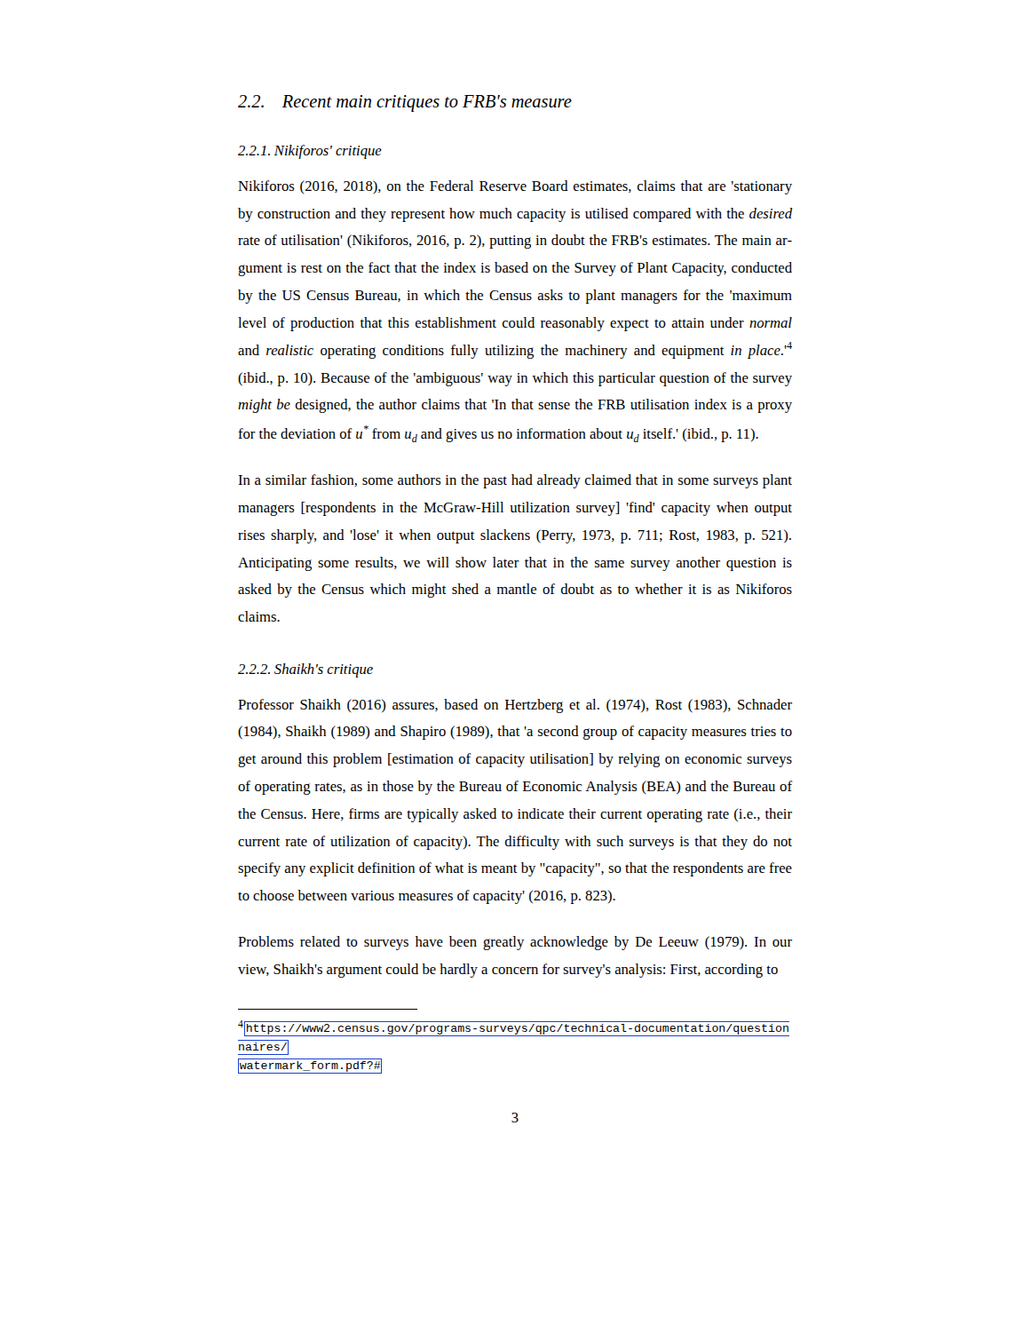2.2. Recent main critiques to FRB's measure
2.2.1. Nikiforos' critique
Nikiforos (2016, 2018), on the Federal Reserve Board estimates, claims that are 'stationary by construction and they represent how much capacity is utilised compared with the desired rate of utilisation' (Nikiforos, 2016, p. 2), putting in doubt the FRB's estimates. The main argument is rest on the fact that the index is based on the Survey of Plant Capacity, conducted by the US Census Bureau, in which the Census asks to plant managers for the 'maximum level of production that this establishment could reasonably expect to attain under normal and realistic operating conditions fully utilizing the machinery and equipment in place.'4 (ibid., p. 10). Because of the 'ambiguous' way in which this particular question of the survey might be designed, the author claims that 'In that sense the FRB utilisation index is a proxy for the deviation of u* from ud and gives us no information about ud itself.' (ibid., p. 11).
In a similar fashion, some authors in the past had already claimed that in some surveys plant managers [respondents in the McGraw-Hill utilization survey] 'find' capacity when output rises sharply, and 'lose' it when output slackens (Perry, 1973, p. 711; Rost, 1983, p. 521). Anticipating some results, we will show later that in the same survey another question is asked by the Census which might shed a mantle of doubt as to whether it is as Nikiforos claims.
2.2.2. Shaikh's critique
Professor Shaikh (2016) assures, based on Hertzberg et al. (1974), Rost (1983), Schnader (1984), Shaikh (1989) and Shapiro (1989), that 'a second group of capacity measures tries to get around this problem [estimation of capacity utilisation] by relying on economic surveys of operating rates, as in those by the Bureau of Economic Analysis (BEA) and the Bureau of the Census. Here, firms are typically asked to indicate their current operating rate (i.e., their current rate of utilization of capacity). The difficulty with such surveys is that they do not specify any explicit definition of what is meant by "capacity", so that the respondents are free to choose between various measures of capacity' (2016, p. 823).
Problems related to surveys have been greatly acknowledge by De Leeuw (1979). In our view, Shaikh's argument could be hardly a concern for survey's analysis: First, according to
4 https://www2.census.gov/programs-surveys/qpc/technical-documentation/questionnaires/
watermark_form.pdf?#
3